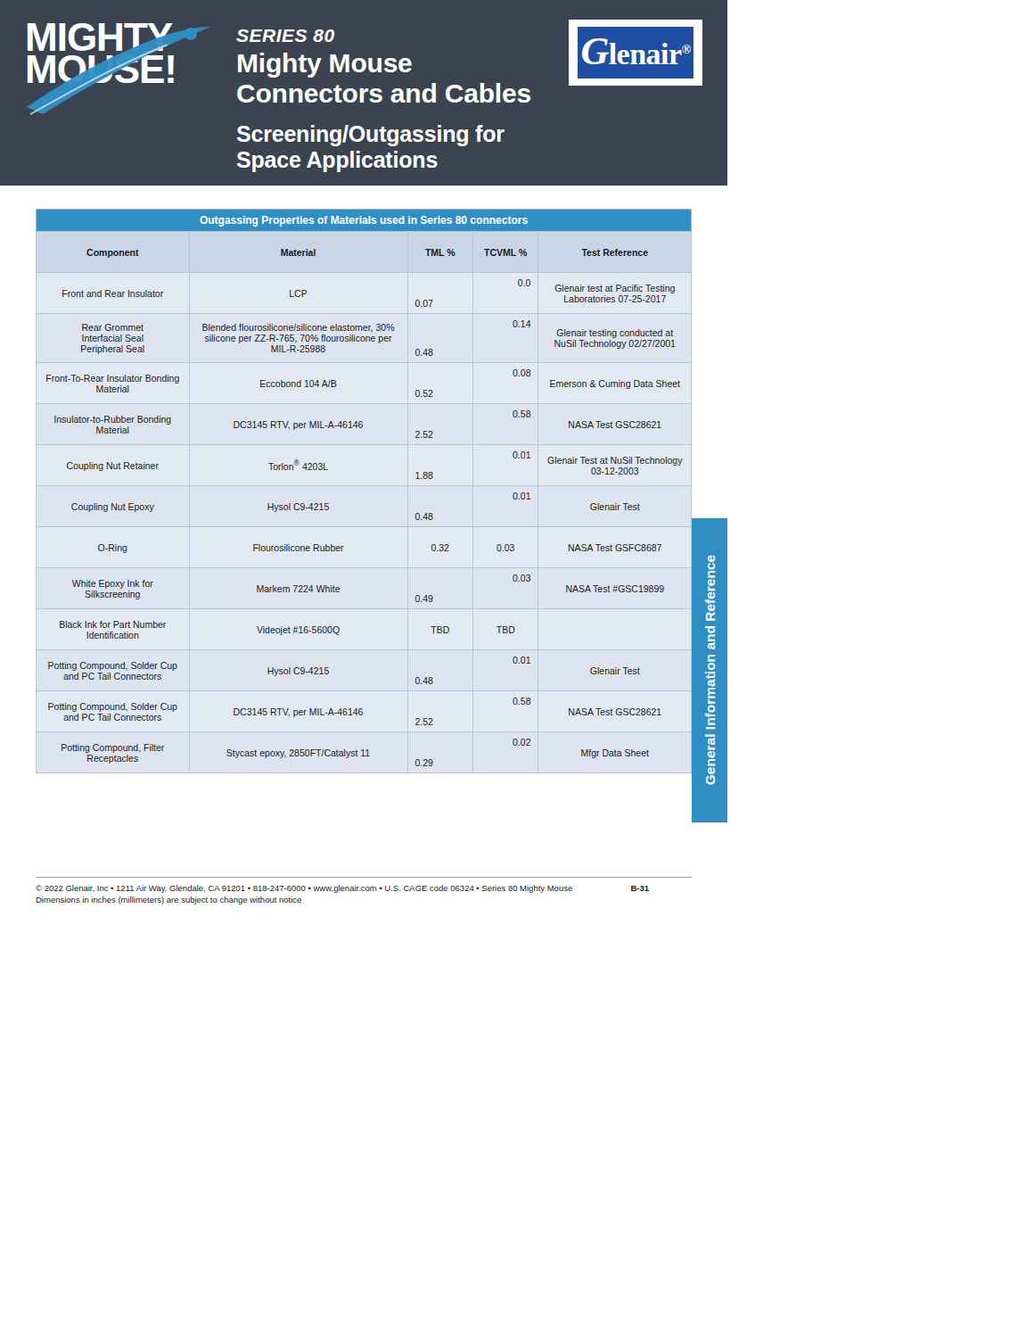MIGHTY MOUSE!
SERIES 80
Mighty Mouse Connectors and Cables
Screening/Outgassing for Space Applications
Glenair®
Outgassing Properties of Materials used in Series 80 connectors
| Component | Material | TML % | TCVML % | Test Reference |
| --- | --- | --- | --- | --- |
| Front and Rear Insulator | LCP | 0.07 | 0.0 | Glenair test at Pacific Testing Laboratories 07-25-2017 |
| Rear Grommet Interfacial Seal Peripheral Seal | Blended flourosilicone/silicone elastomer, 30% silicone per ZZ-R-765, 70% flourosilicone per MIL-R-25988 | 0.48 | 0.14 | Glenair testing conducted at NuSil Technology 02/27/2001 |
| Front-To-Rear Insulator Bonding Material | Eccobond 104 A/B | 0.52 | 0.08 | Emerson & Cuming Data Sheet |
| Insulator-to-Rubber Bonding Material | DC3145 RTV, per MIL-A-46146 | 2.52 | 0.58 | NASA Test GSC28621 |
| Coupling Nut Retainer | Torlon ® 4203L | 1.88 | 0.01 | Glenair Test at NuSil Technology 03-12-2003 |
| Coupling Nut Epoxy | Hysol C9-4215 | 0.48 | 0.01 | Glenair Test |
| O-Ring | Flourosilicone Rubber | 0.32 | 0.03 | NASA Test GSFC8687 |
| White Epoxy Ink for Silkscreening | Markem 7224 White | 0.49 | 0.03 | NASA Test #GSC19899 |
| Black Ink for Part Number Identification | Videojet #16-5600Q | TBD | TBD | |
| Potting Compound, Solder Cup and PC Tail Connectors | Hysol C9-4215 | 0.48 | 0.01 | Glenair Test |
| Potting Compound, Solder Cup and PC Tail Connectors | DC3145 RTV, per MIL-A-46146 | 2.52 | 0.58 | NASA Test GSC28621 |
| Potting Compound, Filter Receptacles | Stycast epoxy, 2850FT/Catalyst 11 | 0.29 | 0.02 | Mfgr Data Sheet |
General Information and Reference
© 2022 Glenair, Inc • 1211 Air Way, Glendale, CA 91201 • 818-247-6000 • www.glenair.com • U.S. CAGE code 06324 • Series 80 Mighty Mouse
Dimensions in inches (millimeters) are subject to change without notice
B-31